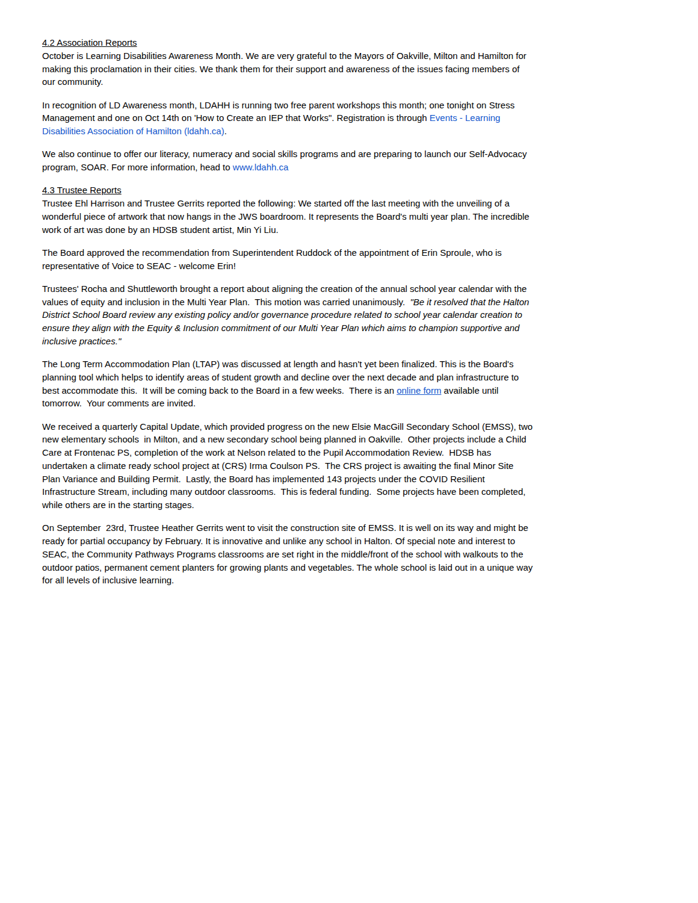4.2 Association Reports
October is Learning Disabilities Awareness Month. We are very grateful to the Mayors of Oakville, Milton and Hamilton for making this proclamation in their cities. We thank them for their support and awareness of the issues facing members of our community.
In recognition of LD Awareness month, LDAHH is running two free parent workshops this month; one tonight on Stress Management and one on Oct 14th on 'How to Create an IEP that Works". Registration is through Events - Learning Disabilities Association of Hamilton (ldahh.ca).
We also continue to offer our literacy, numeracy and social skills programs and are preparing to launch our Self-Advocacy program, SOAR. For more information, head to www.ldahh.ca
4.3 Trustee Reports
Trustee Ehl Harrison and Trustee Gerrits reported the following: We started off the last meeting with the unveiling of a wonderful piece of artwork that now hangs in the JWS boardroom. It represents the Board's multi year plan. The incredible work of art was done by an HDSB student artist, Min Yi Liu.
The Board approved the recommendation from Superintendent Ruddock of the appointment of Erin Sproule, who is representative of Voice to SEAC - welcome Erin!
Trustees' Rocha and Shuttleworth brought a report about aligning the creation of the annual school year calendar with the values of equity and inclusion in the Multi Year Plan. This motion was carried unanimously. "Be it resolved that the Halton District School Board review any existing policy and/or governance procedure related to school year calendar creation to ensure they align with the Equity & Inclusion commitment of our Multi Year Plan which aims to champion supportive and inclusive practices."
The Long Term Accommodation Plan (LTAP) was discussed at length and hasn't yet been finalized. This is the Board's planning tool which helps to identify areas of student growth and decline over the next decade and plan infrastructure to best accommodate this. It will be coming back to the Board in a few weeks. There is an online form available until tomorrow. Your comments are invited.
We received a quarterly Capital Update, which provided progress on the new Elsie MacGill Secondary School (EMSS), two new elementary schools in Milton, and a new secondary school being planned in Oakville. Other projects include a Child Care at Frontenac PS, completion of the work at Nelson related to the Pupil Accommodation Review. HDSB has undertaken a climate ready school project at (CRS) Irma Coulson PS. The CRS project is awaiting the final Minor Site Plan Variance and Building Permit. Lastly, the Board has implemented 143 projects under the COVID Resilient Infrastructure Stream, including many outdoor classrooms. This is federal funding. Some projects have been completed, while others are in the starting stages.
On September 23rd, Trustee Heather Gerrits went to visit the construction site of EMSS. It is well on its way and might be ready for partial occupancy by February. It is innovative and unlike any school in Halton. Of special note and interest to SEAC, the Community Pathways Programs classrooms are set right in the middle/front of the school with walkouts to the outdoor patios, permanent cement planters for growing plants and vegetables. The whole school is laid out in a unique way for all levels of inclusive learning.